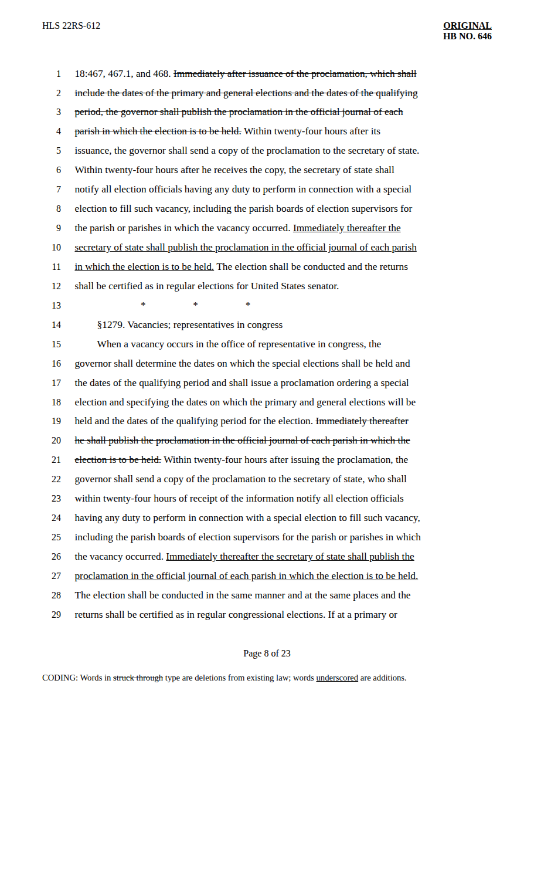HLS 22RS-612
ORIGINAL
HB NO. 646
18:467, 467.1, and 468. Immediately after issuance of the proclamation, which shall
include the dates of the primary and general elections and the dates of the qualifying
period, the governor shall publish the proclamation in the official journal of each
parish in which the election is to be held. Within twenty-four hours after its
issuance, the governor shall send a copy of the proclamation to the secretary of state.
Within twenty-four hours after he receives the copy, the secretary of state shall
notify all election officials having any duty to perform in connection with a special
election to fill such vacancy, including the parish boards of election supervisors for
the parish or parishes in which the vacancy occurred. Immediately thereafter the
secretary of state shall publish the proclamation in the official journal of each parish
in which the election is to be held. The election shall be conducted and the returns
shall be certified as in regular elections for United States senator.
* * *
§1279. Vacancies; representatives in congress
When a vacancy occurs in the office of representative in congress, the
governor shall determine the dates on which the special elections shall be held and
the dates of the qualifying period and shall issue a proclamation ordering a special
election and specifying the dates on which the primary and general elections will be
held and the dates of the qualifying period for the election. Immediately thereafter
he shall publish the proclamation in the official journal of each parish in which the
election is to be held. Within twenty-four hours after issuing the proclamation, the
governor shall send a copy of the proclamation to the secretary of state, who shall
within twenty-four hours of receipt of the information notify all election officials
having any duty to perform in connection with a special election to fill such vacancy,
including the parish boards of election supervisors for the parish or parishes in which
the vacancy occurred. Immediately thereafter the secretary of state shall publish the
proclamation in the official journal of each parish in which the election is to be held.
The election shall be conducted in the same manner and at the same places and the
returns shall be certified as in regular congressional elections. If at a primary or
Page 8 of 23
CODING: Words in struck through type are deletions from existing law; words underscored are additions.